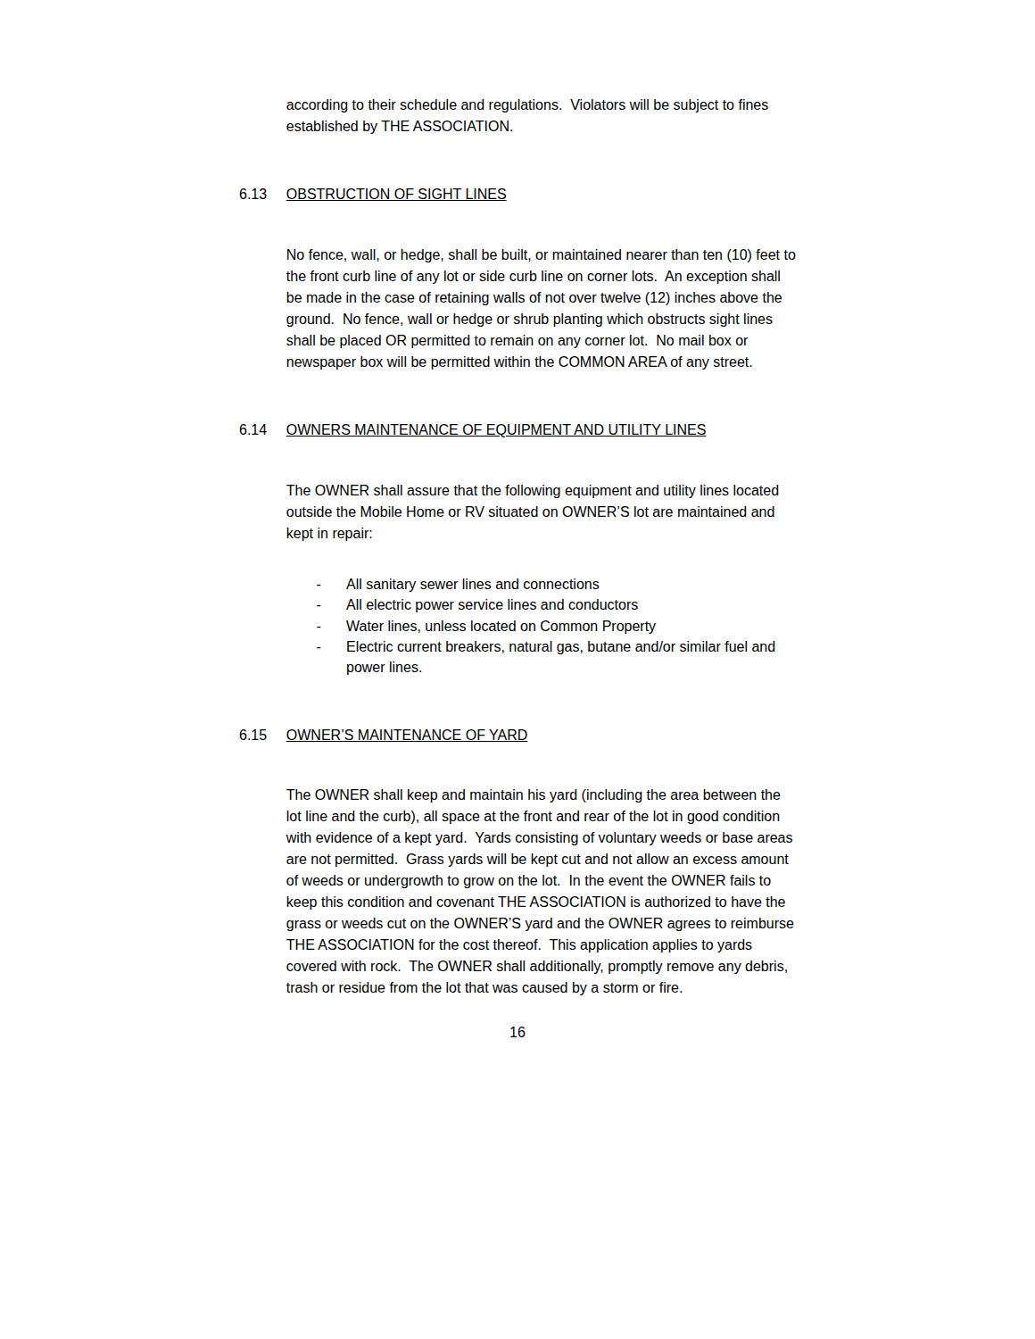according to their schedule and regulations. Violators will be subject to fines established by THE ASSOCIATION.
6.13 OBSTRUCTION OF SIGHT LINES
No fence, wall, or hedge, shall be built, or maintained nearer than ten (10) feet to the front curb line of any lot or side curb line on corner lots. An exception shall be made in the case of retaining walls of not over twelve (12) inches above the ground. No fence, wall or hedge or shrub planting which obstructs sight lines shall be placed OR permitted to remain on any corner lot. No mail box or newspaper box will be permitted within the COMMON AREA of any street.
6.14 OWNERS MAINTENANCE OF EQUIPMENT AND UTILITY LINES
The OWNER shall assure that the following equipment and utility lines located outside the Mobile Home or RV situated on OWNER’S lot are maintained and kept in repair:
All sanitary sewer lines and connections
All electric power service lines and conductors
Water lines, unless located on Common Property
Electric current breakers, natural gas, butane and/or similar fuel and power lines.
6.15 OWNER’S MAINTENANCE OF YARD
The OWNER shall keep and maintain his yard (including the area between the lot line and the curb), all space at the front and rear of the lot in good condition with evidence of a kept yard. Yards consisting of voluntary weeds or base areas are not permitted. Grass yards will be kept cut and not allow an excess amount of weeds or undergrowth to grow on the lot. In the event the OWNER fails to keep this condition and covenant THE ASSOCIATION is authorized to have the grass or weeds cut on the OWNER’S yard and the OWNER agrees to reimburse THE ASSOCIATION for the cost thereof. This application applies to yards covered with rock. The OWNER shall additionally, promptly remove any debris, trash or residue from the lot that was caused by a storm or fire.
16